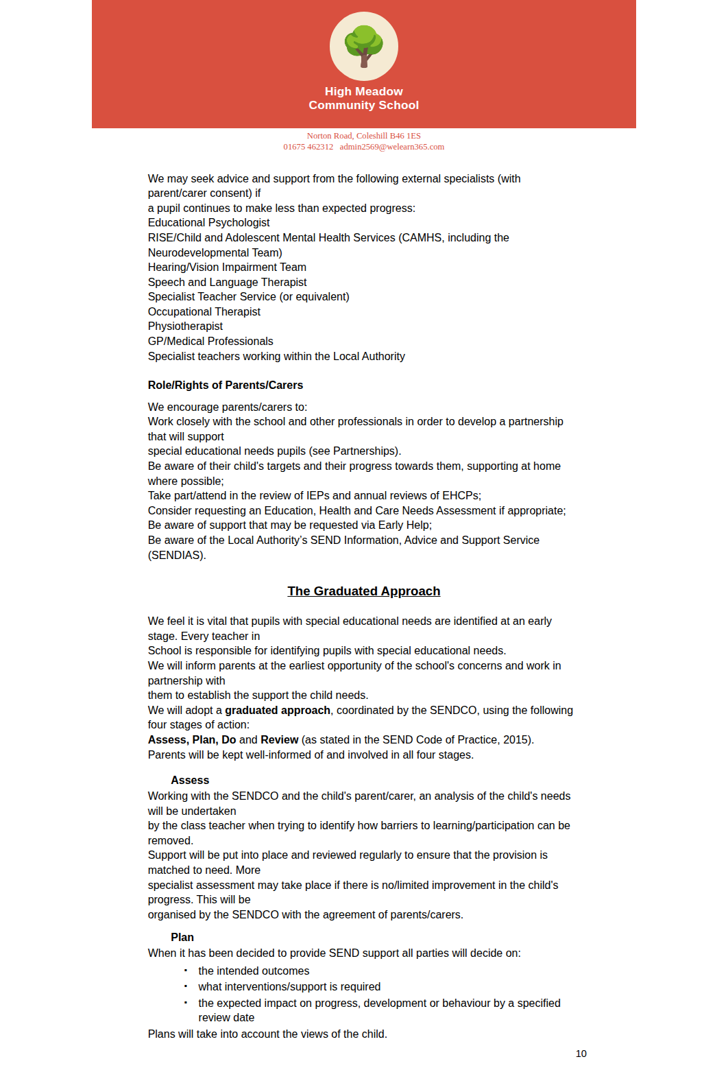🌳
High Meadow Community School
Norton Road, Coleshill B46 1ES
01675 462312 admin2569@welearn365.com
We may seek advice and support from the following external specialists (with parent/carer consent) if
a pupil continues to make less than expected progress:
Educational Psychologist
RISE/Child and Adolescent Mental Health Services (CAMHS, including the Neurodevelopmental Team)
Hearing/Vision Impairment Team
Speech and Language Therapist
Specialist Teacher Service (or equivalent)
Occupational Therapist
Physiotherapist
GP/Medical Professionals
Specialist teachers working within the Local Authority
Role/Rights of Parents/Carers
We encourage parents/carers to:
Work closely with the school and other professionals in order to develop a partnership that will support
special educational needs pupils (see Partnerships).
Be aware of their child's targets and their progress towards them, supporting at home where possible;
Take part/attend in the review of IEPs and annual reviews of EHCPs;
Consider requesting an Education, Health and Care Needs Assessment if appropriate;
Be aware of support that may be requested via Early Help;
Be aware of the Local Authority’s SEND Information, Advice and Support Service (SENDIAS).
The Graduated Approach
We feel it is vital that pupils with special educational needs are identified at an early stage. Every teacher in
School is responsible for identifying pupils with special educational needs.
We will inform parents at the earliest opportunity of the school's concerns and work in partnership with
them to establish the support the child needs.
We will adopt a graduated approach, coordinated by the SENDCO, using the following four stages of action:
Assess, Plan, Do and Review (as stated in the SEND Code of Practice, 2015).
Parents will be kept well-informed of and involved in all four stages.
Assess
Working with the SENDCO and the child's parent/carer, an analysis of the child's needs will be undertaken
by the class teacher when trying to identify how barriers to learning/participation can be removed.
Support will be put into place and reviewed regularly to ensure that the provision is matched to need. More
specialist assessment may take place if there is no/limited improvement in the child's progress. This will be
organised by the SENDCO with the agreement of parents/carers.
Plan
When it has been decided to provide SEND support all parties will decide on:
the intended outcomes
what interventions/support is required
the expected impact on progress, development or behaviour by a specified review date
Plans will take into account the views of the child.
10